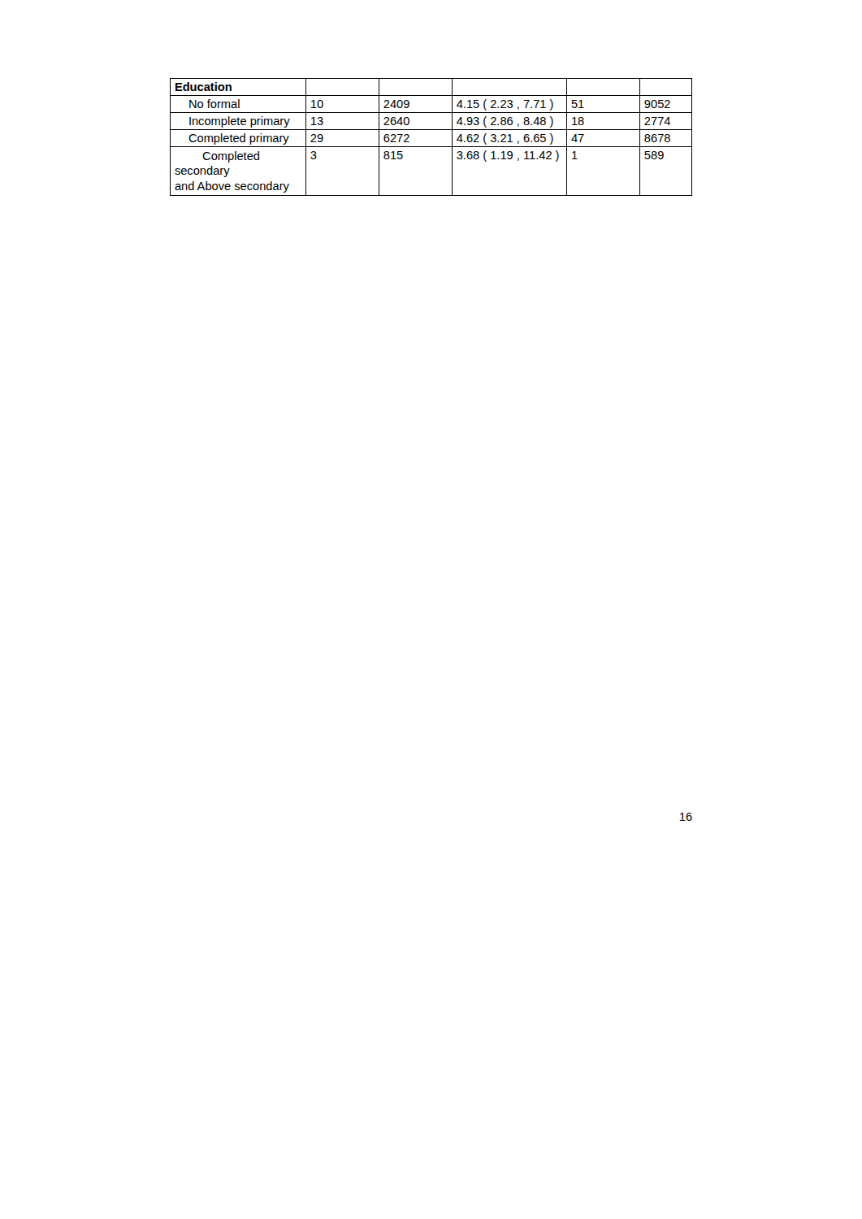| Education | | | | | |
| No formal | 10 | 2409 | 4.15 ( 2.23 , 7.71 ) | 51 | 9052 |
| Incomplete primary | 13 | 2640 | 4.93 ( 2.86 , 8.48 ) | 18 | 2774 |
| Completed primary | 29 | 6272 | 4.62 ( 3.21 , 6.65 ) | 47 | 8678 |
| Completed secondary and Above secondary | 3 | 815 | 3.68 ( 1.19 , 11.42 ) | 1 | 589 |
16